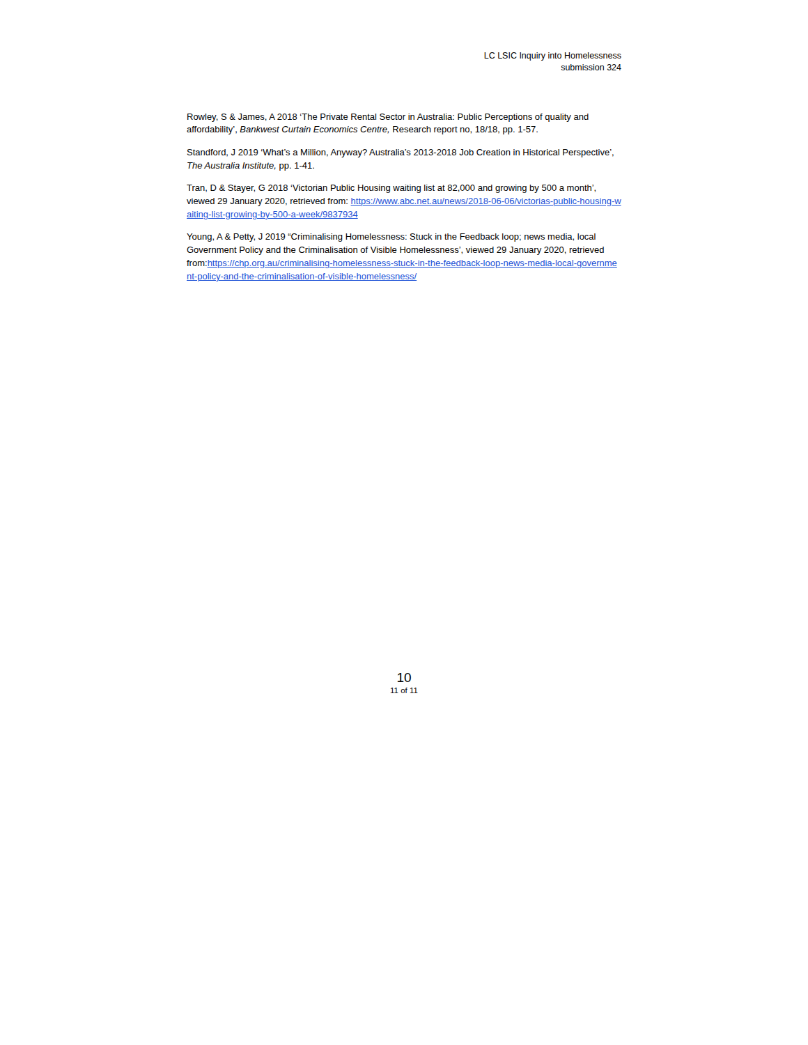LC LSIC Inquiry into Homelessness
submission 324
Rowley, S & James, A 2018 ‘The Private Rental Sector in Australia: Public Perceptions of quality and affordability’, Bankwest Curtain Economics Centre, Research report no, 18/18, pp. 1-57.
Standford, J 2019 ‘What’s a Million, Anyway? Australia’s 2013-2018 Job Creation in Historical Perspective’, The Australia Institute, pp. 1-41.
Tran, D & Stayer, G 2018 ‘Victorian Public Housing waiting list at 82,000 and growing by 500 a month’, viewed 29 January 2020, retrieved from: https://www.abc.net.au/news/2018-06-06/victorias-public-housing-waiting-list-growing-by-500-a-week/9837934
Young, A & Petty, J 2019 “Criminalising Homelessness: Stuck in the Feedback loop; news media, local Government Policy and the Criminalisation of Visible Homelessness’, viewed 29 January 2020, retrieved from:https://chp.org.au/criminalising-homelessness-stuck-in-the-feedback-loop-news-media-local-government-policy-and-the-criminalisation-of-visible-homelessness/
10
11 of 11